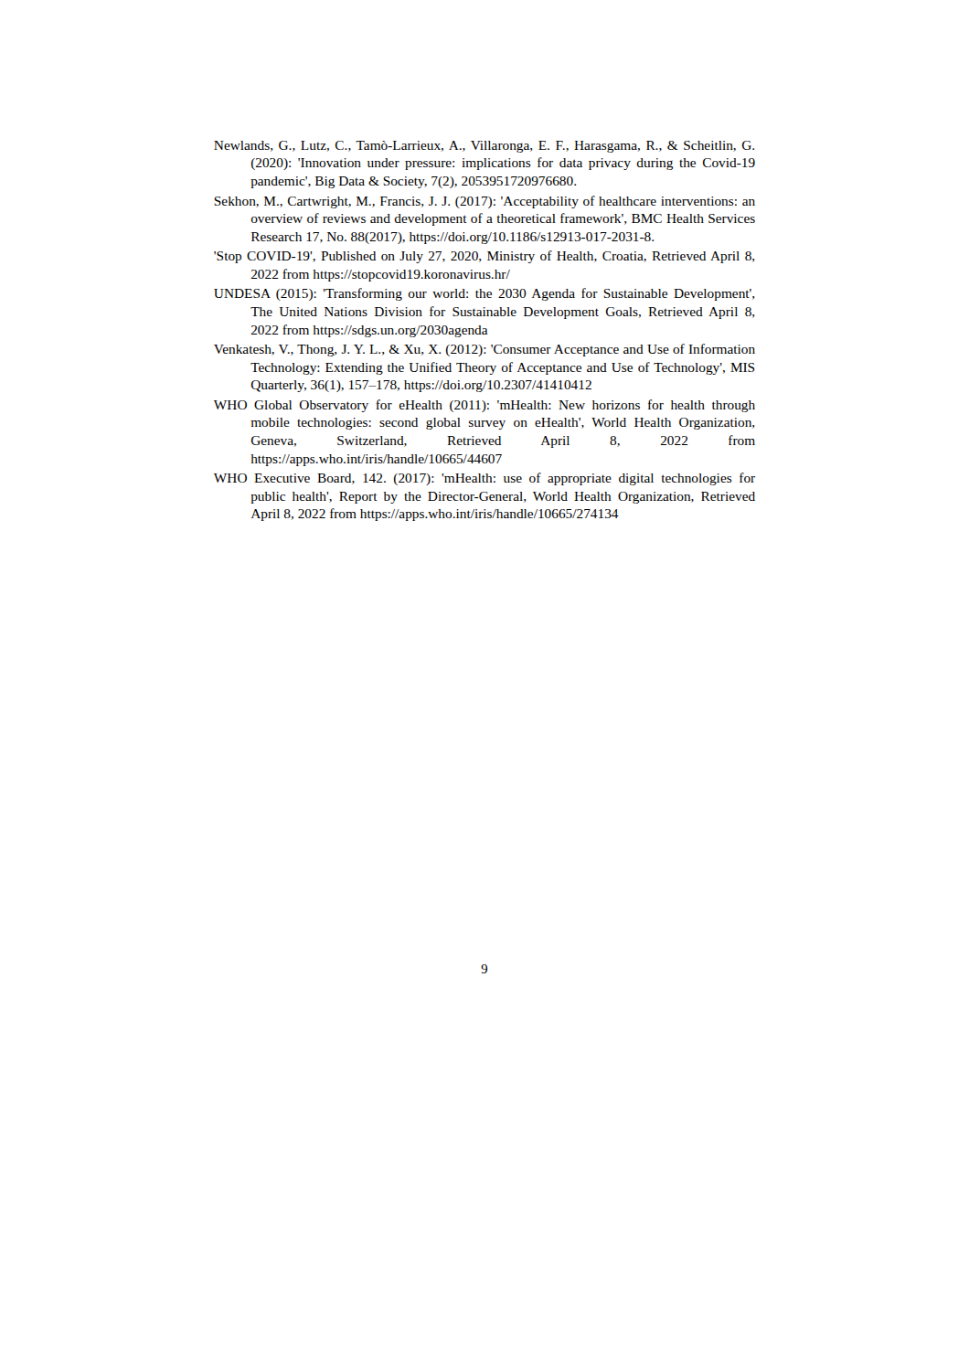Newlands, G., Lutz, C., Tamò-Larrieux, A., Villaronga, E. F., Harasgama, R., & Scheitlin, G. (2020): 'Innovation under pressure: implications for data privacy during the Covid-19 pandemic', Big Data & Society, 7(2), 2053951720976680.
Sekhon, M., Cartwright, M., Francis, J. J. (2017): 'Acceptability of healthcare interventions: an overview of reviews and development of a theoretical framework', BMC Health Services Research 17, No. 88(2017), https://doi.org/10.1186/s12913-017-2031-8.
'Stop COVID-19', Published on July 27, 2020, Ministry of Health, Croatia, Retrieved April 8, 2022 from https://stopcovid19.koronavirus.hr/
UNDESA (2015): 'Transforming our world: the 2030 Agenda for Sustainable Development', The United Nations Division for Sustainable Development Goals, Retrieved April 8, 2022 from https://sdgs.un.org/2030agenda
Venkatesh, V., Thong, J. Y. L., & Xu, X. (2012): 'Consumer Acceptance and Use of Information Technology: Extending the Unified Theory of Acceptance and Use of Technology', MIS Quarterly, 36(1), 157–178, https://doi.org/10.2307/41410412
WHO Global Observatory for eHealth (2011): 'mHealth: New horizons for health through mobile technologies: second global survey on eHealth', World Health Organization, Geneva, Switzerland, Retrieved April 8, 2022 from https://apps.who.int/iris/handle/10665/44607
WHO Executive Board, 142. (2017): 'mHealth: use of appropriate digital technologies for public health', Report by the Director-General, World Health Organization, Retrieved April 8, 2022 from https://apps.who.int/iris/handle/10665/274134
9